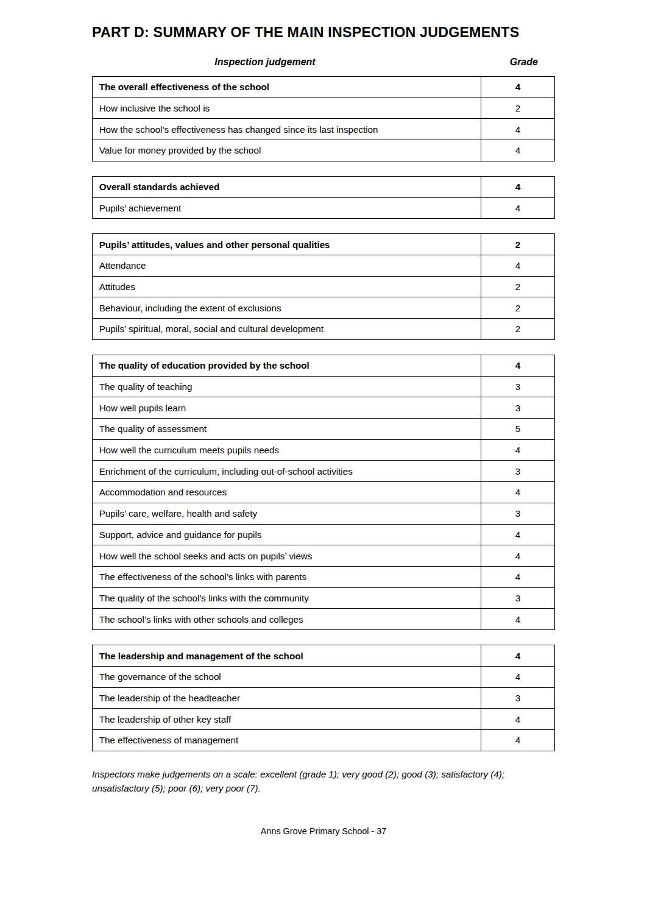PART D: SUMMARY OF THE MAIN INSPECTION JUDGEMENTS
Inspection judgement Grade
| The overall effectiveness of the school | 4 |
| How inclusive the school is | 2 |
| How the school’s effectiveness has changed since its last inspection | 4 |
| Value for money provided by the school | 4 |
| Overall standards achieved | 4 |
| Pupils’ achievement | 4 |
| Pupils’ attitudes, values and other personal qualities | 2 |
| Attendance | 4 |
| Attitudes | 2 |
| Behaviour, including the extent of exclusions | 2 |
| Pupils’ spiritual, moral, social and cultural development | 2 |
| The quality of education provided by the school | 4 |
| The quality of teaching | 3 |
| How well pupils learn | 3 |
| The quality of assessment | 5 |
| How well the curriculum meets pupils needs | 4 |
| Enrichment of the curriculum, including out-of-school activities | 3 |
| Accommodation and resources | 4 |
| Pupils’ care, welfare, health and safety | 3 |
| Support, advice and guidance for pupils | 4 |
| How well the school seeks and acts on pupils’ views | 4 |
| The effectiveness of the school’s links with parents | 4 |
| The quality of the school’s links with the community | 3 |
| The school’s links with other schools and colleges | 4 |
| The leadership and management of the school | 4 |
| The governance of the school | 4 |
| The leadership of the headteacher | 3 |
| The leadership of other key staff | 4 |
| The effectiveness of management | 4 |
Inspectors make judgements on a scale: excellent (grade 1); very good (2); good (3); satisfactory (4); unsatisfactory (5); poor (6); very poor (7).
Anns Grove Primary School - 37